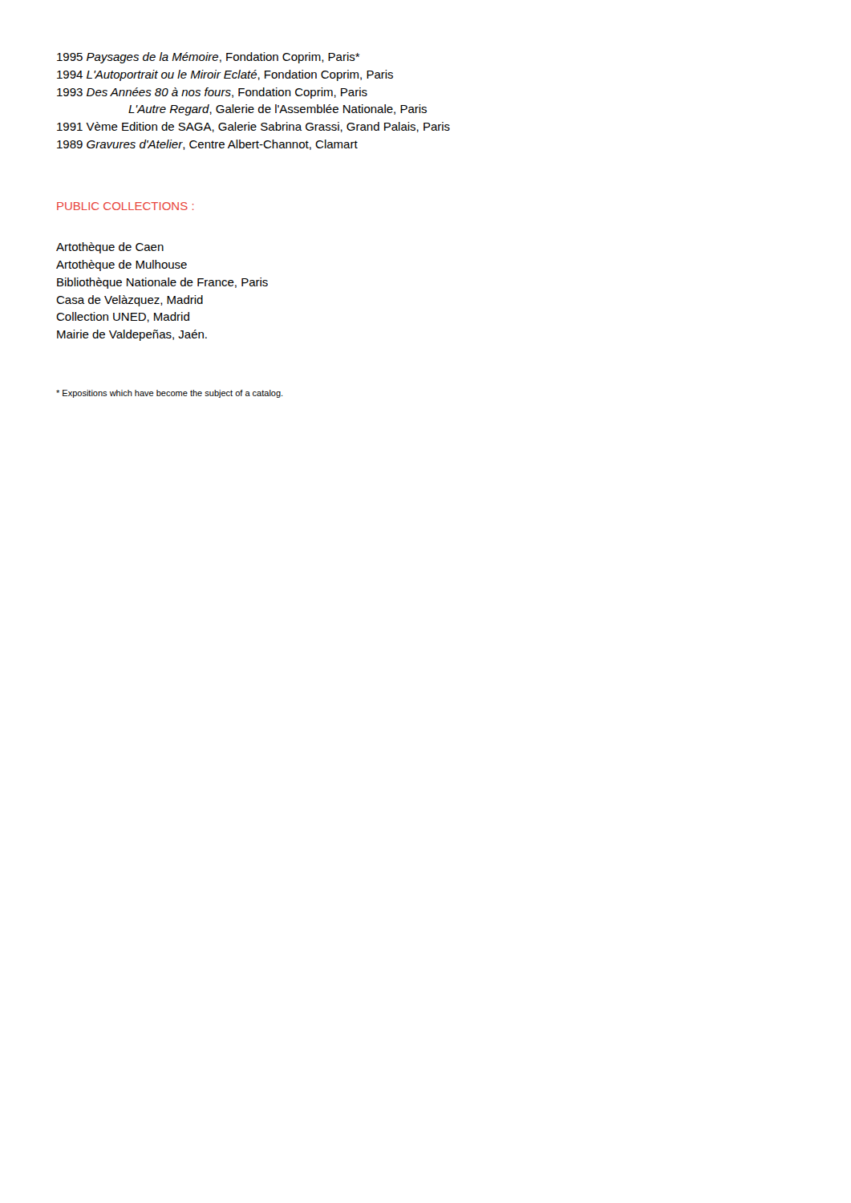1995 Paysages de la Mémoire, Fondation Coprim, Paris*
1994 L'Autoportrait ou le Miroir Eclaté, Fondation Coprim, Paris
1993 Des Années 80 à nos fours, Fondation Coprim, Paris
L'Autre Regard, Galerie de l'Assemblée Nationale, Paris
1991 Vème Edition de SAGA, Galerie Sabrina Grassi, Grand Palais, Paris
1989 Gravures d'Atelier, Centre Albert-Channot, Clamart
PUBLIC COLLECTIONS :
Artothèque de Caen
Artothèque de Mulhouse
Bibliothèque Nationale de France, Paris
Casa de Velàzquez, Madrid
Collection UNED, Madrid
Mairie de Valdepeñas, Jaén.
* Expositions which have become the subject of a catalog.